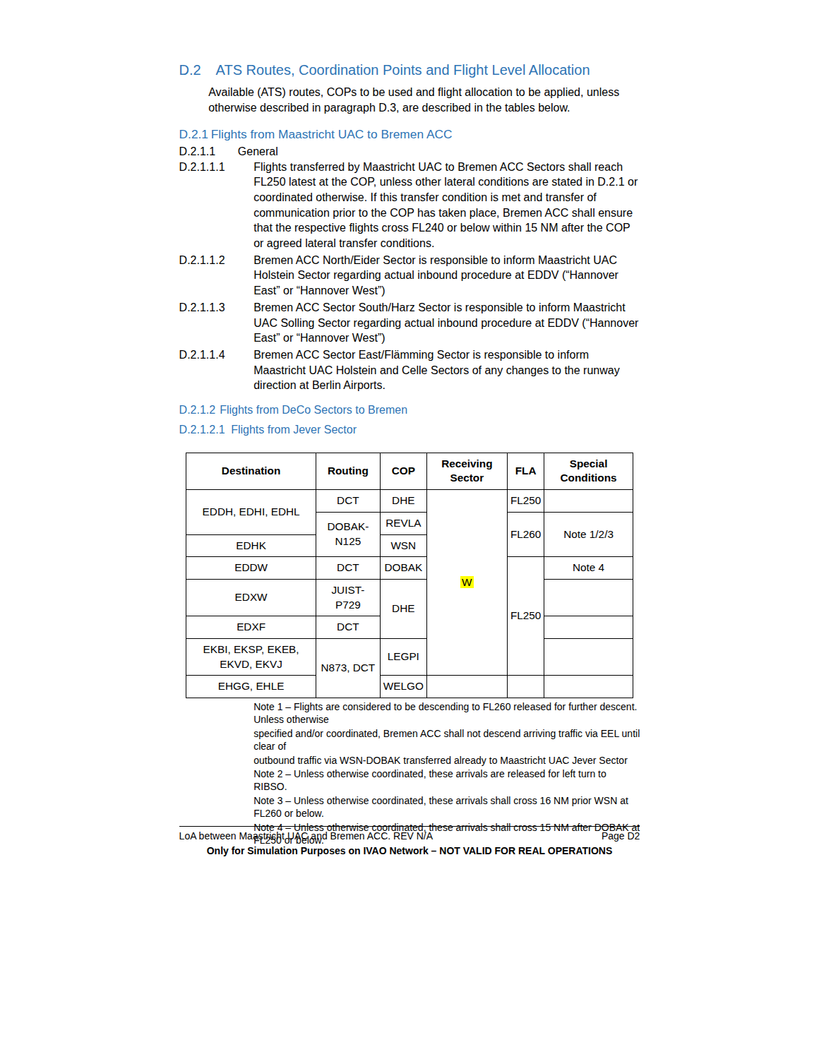D.2 ATS Routes, Coordination Points and Flight Level Allocation
Available (ATS) routes, COPs to be used and flight allocation to be applied, unless otherwise described in paragraph D.3, are described in the tables below.
D.2.1 Flights from Maastricht UAC to Bremen ACC
D.2.1.1 General
D.2.1.1.1 Flights transferred by Maastricht UAC to Bremen ACC Sectors shall reach FL250 latest at the COP, unless other lateral conditions are stated in D.2.1 or coordinated otherwise. If this transfer condition is met and transfer of communication prior to the COP has taken place, Bremen ACC shall ensure that the respective flights cross FL240 or below within 15 NM after the COP or agreed lateral transfer conditions.
D.2.1.1.2 Bremen ACC North/Eider Sector is responsible to inform Maastricht UAC Holstein Sector regarding actual inbound procedure at EDDV (“Hannover East” or “Hannover West”)
D.2.1.1.3 Bremen ACC Sector South/Harz Sector is responsible to inform Maastricht UAC Solling Sector regarding actual inbound procedure at EDDV (“Hannover East” or “Hannover West”)
D.2.1.1.4 Bremen ACC Sector East/Flämming Sector is responsible to inform Maastricht UAC Holstein and Celle Sectors of any changes to the runway direction at Berlin Airports.
D.2.1.2 Flights from DeCo Sectors to Bremen
D.2.1.2.1 Flights from Jever Sector
| Destination | Routing | COP | Receiving Sector | FLA | Special Conditions |
| --- | --- | --- | --- | --- | --- |
| EDDH, EDHI, EDHL | DCT | DHE | W | FL250 | |
| DOBAK-N125 | REVLA | FL260 | Note 1/2/3 |
| EDHK | WSN |
| EDDW | DCT | DOBAK | FL250 | Note 4 |
| EDXW | JUIST-P729 | DHE | |
| EDXF | DCT | |
| EKBI, EKSP, EKEB, EKVD, EKVJ | N873, DCT | LEGPI | |
| EHGG, EHLE | WELGO | | | |
Note 1 – Flights are considered to be descending to FL260 released for further descent. Unless otherwise
specified and/or coordinated, Bremen ACC shall not descend arriving traffic via EEL until clear of
outbound traffic via WSN-DOBAK transferred already to Maastricht UAC Jever Sector
Note 2 – Unless otherwise coordinated, these arrivals are released for left turn to RIBSO.
Note 3 – Unless otherwise coordinated, these arrivals shall cross 16 NM prior WSN at FL260 or below.
Note 4 – Unless otherwise coordinated, these arrivals shall cross 15 NM after DOBAK at FL250 or below.
LoA between Maastricht UAC and Bremen ACC. REV N/A Page D2
Only for Simulation Purposes on IVAO Network – NOT VALID FOR REAL OPERATIONS